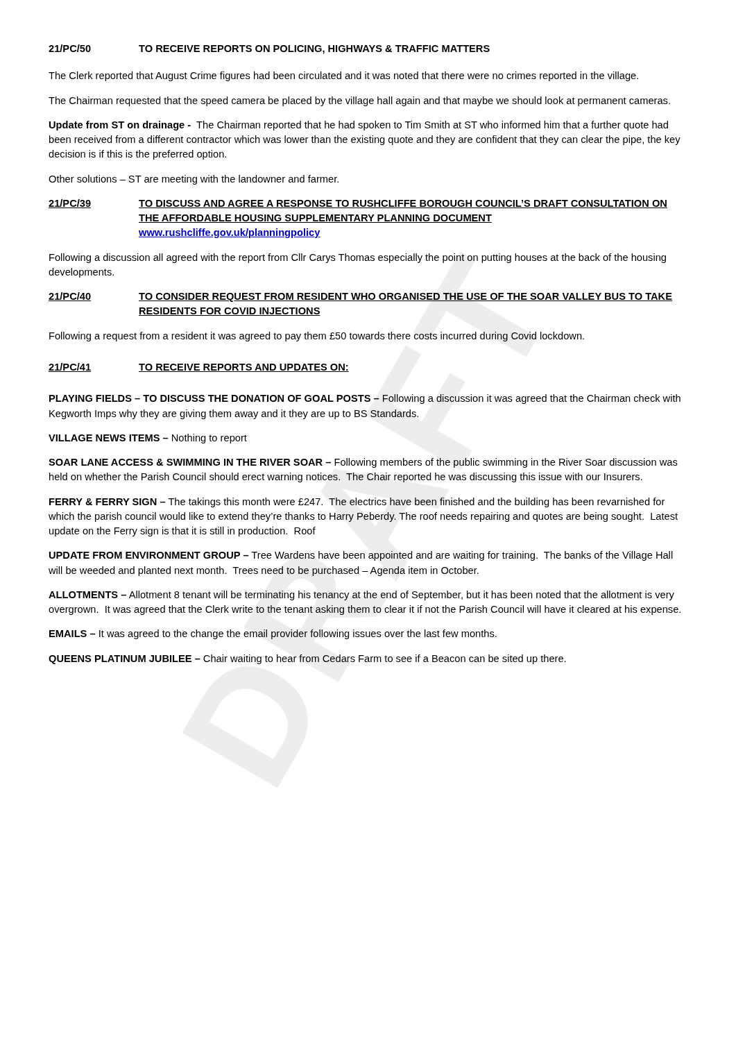DRAFT
21/PC/50
TO RECEIVE REPORTS ON POLICING, HIGHWAYS & TRAFFIC MATTERS
The Clerk reported that August Crime figures had been circulated and it was noted that there were no crimes reported in the village.
The Chairman requested that the speed camera be placed by the village hall again and that maybe we should look at permanent cameras.
Update from ST on drainage - The Chairman reported that he had spoken to Tim Smith at ST who informed him that a further quote had been received from a different contractor which was lower than the existing quote and they are confident that they can clear the pipe, the key decision is if this is the preferred option.
Other solutions – ST are meeting with the landowner and farmer.
21/PC/39
TO DISCUSS AND AGREE A RESPONSE TO RUSHCLIFFE BOROUGH COUNCIL’S DRAFT CONSULTATION ON THE AFFORDABLE HOUSING SUPPLEMENTARY PLANNING DOCUMENT
www.rushcliffe.gov.uk/planningpolicy
Following a discussion all agreed with the report from Cllr Carys Thomas especially the point on putting houses at the back of the housing developments.
21/PC/40
TO CONSIDER REQUEST FROM RESIDENT WHO ORGANISED THE USE OF THE SOAR VALLEY BUS TO TAKE RESIDENTS FOR COVID INJECTIONS
Following a request from a resident it was agreed to pay them £50 towards there costs incurred during Covid lockdown.
21/PC/41
TO RECEIVE REPORTS AND UPDATES ON:
PLAYING FIELDS – TO DISCUSS THE DONATION OF GOAL POSTS – Following a discussion it was agreed that the Chairman check with Kegworth Imps why they are giving them away and it they are up to BS Standards.
VILLAGE NEWS ITEMS – Nothing to report
SOAR LANE ACCESS & SWIMMING IN THE RIVER SOAR – Following members of the public swimming in the River Soar discussion was held on whether the Parish Council should erect warning notices. The Chair reported he was discussing this issue with our Insurers.
FERRY & FERRY SIGN – The takings this month were £247. The electrics have been finished and the building has been revarnished for which the parish council would like to extend they’re thanks to Harry Peberdy. The roof needs repairing and quotes are being sought. Latest update on the Ferry sign is that it is still in production. Roof
UPDATE FROM ENVIRONMENT GROUP – Tree Wardens have been appointed and are waiting for training. The banks of the Village Hall will be weeded and planted next month. Trees need to be purchased – Agenda item in October.
ALLOTMENTS – Allotment 8 tenant will be terminating his tenancy at the end of September, but it has been noted that the allotment is very overgrown. It was agreed that the Clerk write to the tenant asking them to clear it if not the Parish Council will have it cleared at his expense.
EMAILS – It was agreed to the change the email provider following issues over the last few months.
QUEENS PLATINUM JUBILEE – Chair waiting to hear from Cedars Farm to see if a Beacon can be sited up there.